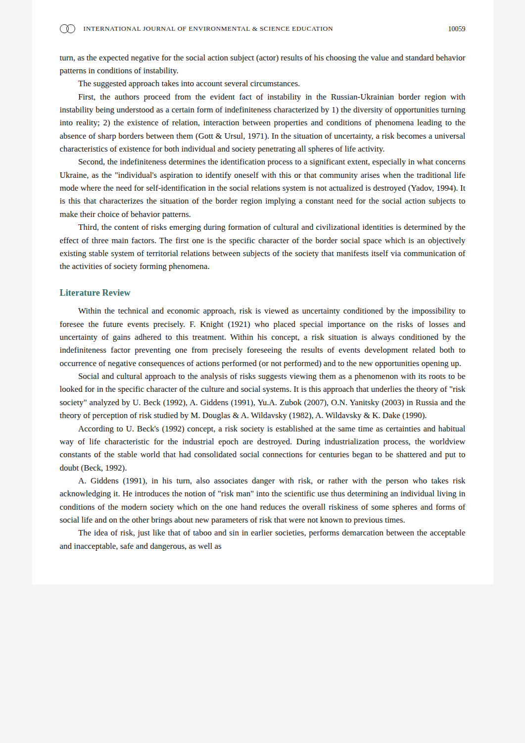International Journal of Environmental & Science Education
10059
turn, as the expected negative for the social action subject (actor) results of his choosing the value and standard behavior patterns in conditions of instability.
The suggested approach takes into account several circumstances.
First, the authors proceed from the evident fact of instability in the Russian-Ukrainian border region with instability being understood as a certain form of indefiniteness characterized by 1) the diversity of opportunities turning into reality; 2) the existence of relation, interaction between properties and conditions of phenomena leading to the absence of sharp borders between them (Gott & Ursul, 1971). In the situation of uncertainty, a risk becomes a universal characteristics of existence for both individual and society penetrating all spheres of life activity.
Second, the indefiniteness determines the identification process to a significant extent, especially in what concerns Ukraine, as the "individual's aspiration to identify oneself with this or that community arises when the traditional life mode where the need for self-identification in the social relations system is not actualized is destroyed (Yadov, 1994). It is this that characterizes the situation of the border region implying a constant need for the social action subjects to make their choice of behavior patterns.
Third, the content of risks emerging during formation of cultural and civilizational identities is determined by the effect of three main factors. The first one is the specific character of the border social space which is an objectively existing stable system of territorial relations between subjects of the society that manifests itself via communication of the activities of society forming phenomena.
Literature Review
Within the technical and economic approach, risk is viewed as uncertainty conditioned by the impossibility to foresee the future events precisely. F. Knight (1921) who placed special importance on the risks of losses and uncertainty of gains adhered to this treatment. Within his concept, a risk situation is always conditioned by the indefiniteness factor preventing one from precisely foreseeing the results of events development related both to occurrence of negative consequences of actions performed (or not performed) and to the new opportunities opening up.
Social and cultural approach to the analysis of risks suggests viewing them as a phenomenon with its roots to be looked for in the specific character of the culture and social systems. It is this approach that underlies the theory of "risk society" analyzed by U. Beck (1992), A. Giddens (1991), Yu.A. Zubok (2007), O.N. Yanitsky (2003) in Russia and the theory of perception of risk studied by M. Douglas & A. Wildavsky (1982), A. Wildavsky & K. Dake (1990).
According to U. Beck's (1992) concept, a risk society is established at the same time as certainties and habitual way of life characteristic for the industrial epoch are destroyed. During industrialization process, the worldview constants of the stable world that had consolidated social connections for centuries began to be shattered and put to doubt (Beck, 1992).
A. Giddens (1991), in his turn, also associates danger with risk, or rather with the person who takes risk acknowledging it. He introduces the notion of "risk man" into the scientific use thus determining an individual living in conditions of the modern society which on the one hand reduces the overall riskiness of some spheres and forms of social life and on the other brings about new parameters of risk that were not known to previous times.
The idea of risk, just like that of taboo and sin in earlier societies, performs demarcation between the acceptable and inacceptable, safe and dangerous, as well as